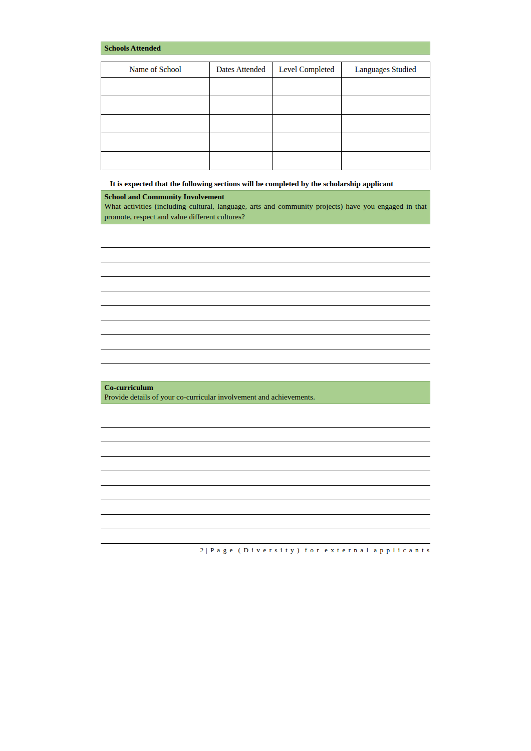Schools Attended
| Name of School | Dates Attended | Level Completed | Languages Studied |
| --- | --- | --- | --- |
It is expected that the following sections will be completed by the scholarship applicant
School and Community Involvement What activities (including cultural, language, arts and community projects) have you engaged in that promote, respect and value different cultures?
Co-curriculum Provide details of your co-curricular involvement and achievements.
2 | P a g e ( D i v e r s i t y ) f o r e x t e r n a l a p p l i c a n t s